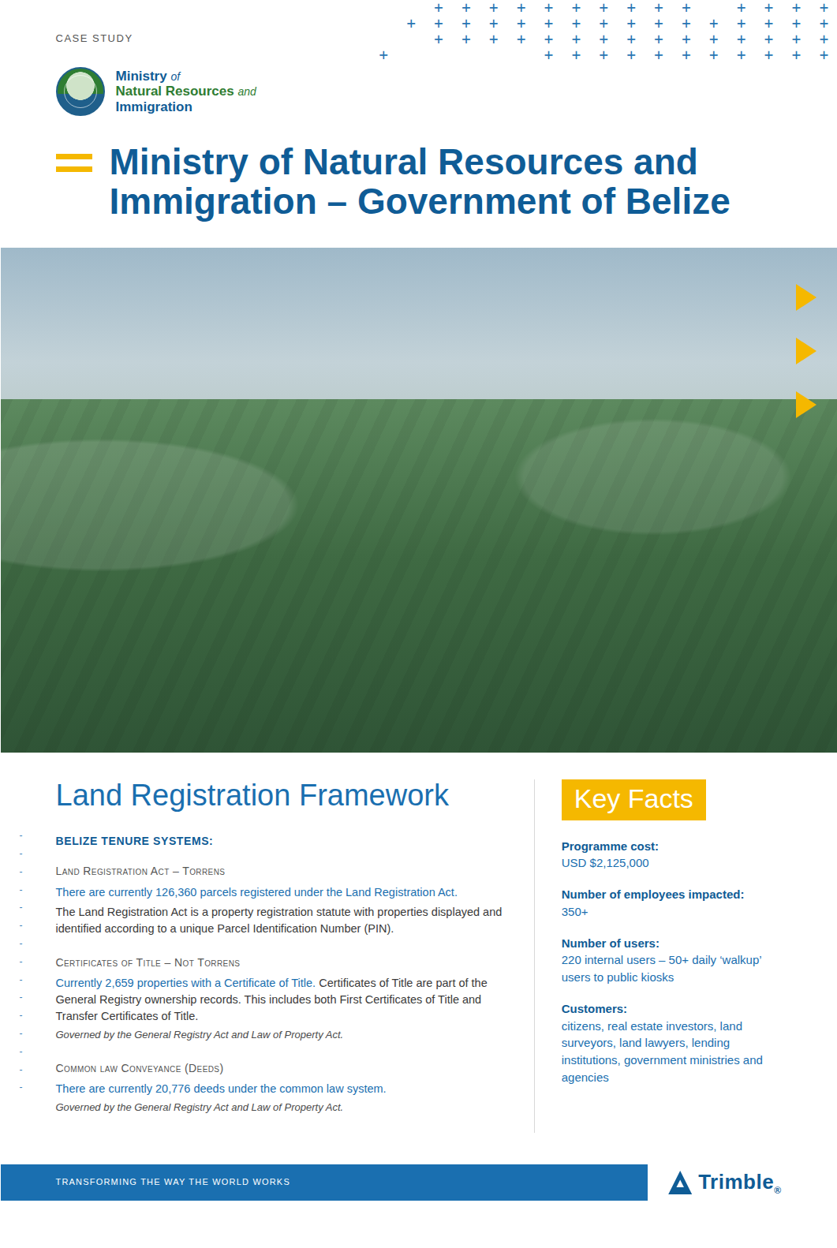+ + + + + + + + + + + + + + + + + + + + + + + + + + + + + + + + + + + + + + + + + + + + + + + + + + + + + + + + + + + + + + + + + + + + + + + + + + + + + + + +
Case Study
Ministry of
Natural Resources and
Immigration
Ministry of Natural Resources and
Immigration – Government of Belize
-
-
-
-
-
-
-
-
-
-
-
-
-
-
-
Land Registration Framework
Belize Tenure Systems:
Land Registration Act – Torrens
There are currently 126,360 parcels registered under the Land Registration Act.
The Land Registration Act is a property registration statute with properties displayed and identified according to a unique Parcel Identification Number (PIN).
Certificates of Title – Not Torrens
Currently 2,659 properties with a Certificate of Title. Certificates of Title are part of the General Registry ownership records. This includes both First Certificates of Title and Transfer Certificates of Title.
Governed by the General Registry Act and Law of Property Act.
Common law Conveyance (Deeds)
There are currently 20,776 deeds under the common law system.
Governed by the General Registry Act and Law of Property Act.
Key Facts
Programme cost: USD $2,125,000
Number of employees impacted: 350+
Number of users: 220 internal users – 50+ daily ‘walkup’ users to public kiosks
Customers: citizens, real estate investors, land surveyors, land lawyers, lending institutions, government ministries and agencies
Transforming the way the world works
Trimble®